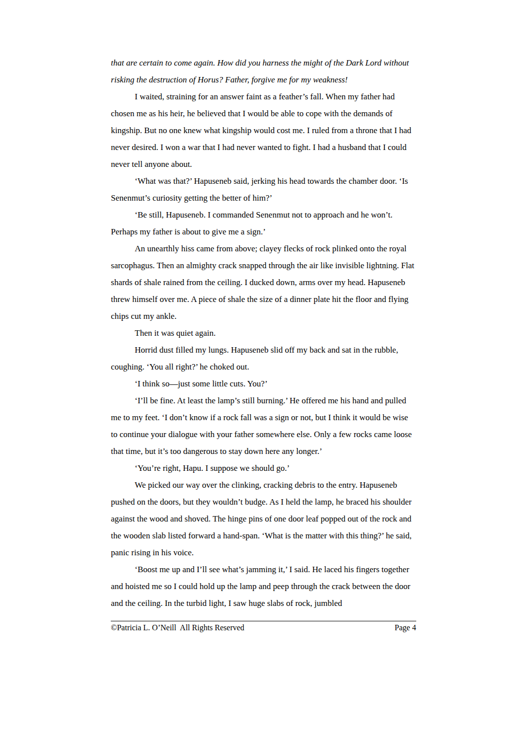that are certain to come again. How did you harness the might of the Dark Lord without risking the destruction of Horus? Father, forgive me for my weakness!
I waited, straining for an answer faint as a feather’s fall. When my father had chosen me as his heir, he believed that I would be able to cope with the demands of kingship. But no one knew what kingship would cost me. I ruled from a throne that I had never desired. I won a war that I had never wanted to fight. I had a husband that I could never tell anyone about.
‘What was that?’ Hapuseneb said, jerking his head towards the chamber door. ‘Is Senenmut’s curiosity getting the better of him?’
‘Be still, Hapuseneb. I commanded Senenmut not to approach and he won’t. Perhaps my father is about to give me a sign.’
An unearthly hiss came from above; clayey flecks of rock plinked onto the royal sarcophagus. Then an almighty crack snapped through the air like invisible lightning. Flat shards of shale rained from the ceiling. I ducked down, arms over my head. Hapuseneb threw himself over me. A piece of shale the size of a dinner plate hit the floor and flying chips cut my ankle.
Then it was quiet again.
Horrid dust filled my lungs. Hapuseneb slid off my back and sat in the rubble, coughing. ‘You all right?’ he choked out.
‘I think so—just some little cuts. You?’
‘I’ll be fine. At least the lamp’s still burning.’ He offered me his hand and pulled me to my feet. ‘I don’t know if a rock fall was a sign or not, but I think it would be wise to continue your dialogue with your father somewhere else. Only a few rocks came loose that time, but it’s too dangerous to stay down here any longer.’
‘You’re right, Hapu. I suppose we should go.’
We picked our way over the clinking, cracking debris to the entry. Hapuseneb pushed on the doors, but they wouldn’t budge. As I held the lamp, he braced his shoulder against the wood and shoved. The hinge pins of one door leaf popped out of the rock and the wooden slab listed forward a hand-span. ‘What is the matter with this thing?’ he said, panic rising in his voice.
‘Boost me up and I’ll see what’s jamming it,’ I said. He laced his fingers together and hoisted me so I could hold up the lamp and peep through the crack between the door and the ceiling. In the turbid light, I saw huge slabs of rock, jumbled
©Patricia L. O’Neill All Rights Reserved Page 4